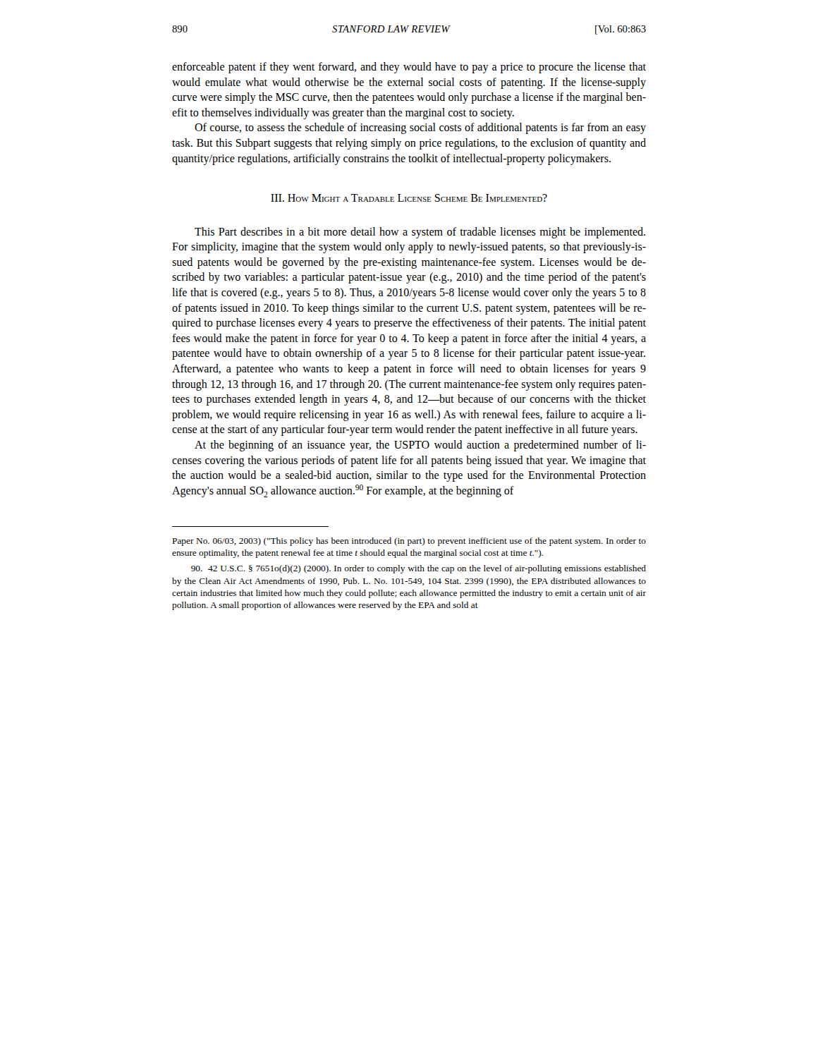890 STANFORD LAW REVIEW [Vol. 60:863
enforceable patent if they went forward, and they would have to pay a price to procure the license that would emulate what would otherwise be the external social costs of patenting. If the license-supply curve were simply the MSC curve, then the patentees would only purchase a license if the marginal benefit to themselves individually was greater than the marginal cost to society.
Of course, to assess the schedule of increasing social costs of additional patents is far from an easy task. But this Subpart suggests that relying simply on price regulations, to the exclusion of quantity and quantity/price regulations, artificially constrains the toolkit of intellectual-property policymakers.
III. How Might a Tradable License Scheme Be Implemented?
This Part describes in a bit more detail how a system of tradable licenses might be implemented. For simplicity, imagine that the system would only apply to newly-issued patents, so that previously-issued patents would be governed by the pre-existing maintenance-fee system. Licenses would be described by two variables: a particular patent-issue year (e.g., 2010) and the time period of the patent's life that is covered (e.g., years 5 to 8). Thus, a 2010/years 5-8 license would cover only the years 5 to 8 of patents issued in 2010. To keep things similar to the current U.S. patent system, patentees will be required to purchase licenses every 4 years to preserve the effectiveness of their patents. The initial patent fees would make the patent in force for year 0 to 4. To keep a patent in force after the initial 4 years, a patentee would have to obtain ownership of a year 5 to 8 license for their particular patent issue-year. Afterward, a patentee who wants to keep a patent in force will need to obtain licenses for years 9 through 12, 13 through 16, and 17 through 20. (The current maintenance-fee system only requires patentees to purchases extended length in years 4, 8, and 12—but because of our concerns with the thicket problem, we would require relicensing in year 16 as well.) As with renewal fees, failure to acquire a license at the start of any particular four-year term would render the patent ineffective in all future years.
At the beginning of an issuance year, the USPTO would auction a predetermined number of licenses covering the various periods of patent life for all patents being issued that year. We imagine that the auction would be a sealed-bid auction, similar to the type used for the Environmental Protection Agency's annual SO2 allowance auction.90 For example, at the beginning of
Paper No. 06/03, 2003) ("This policy has been introduced (in part) to prevent inefficient use of the patent system. In order to ensure optimality, the patent renewal fee at time t should equal the marginal social cost at time t.").
90. 42 U.S.C. § 7651o(d)(2) (2000). In order to comply with the cap on the level of air-polluting emissions established by the Clean Air Act Amendments of 1990, Pub. L. No. 101-549, 104 Stat. 2399 (1990), the EPA distributed allowances to certain industries that limited how much they could pollute; each allowance permitted the industry to emit a certain unit of air pollution. A small proportion of allowances were reserved by the EPA and sold at